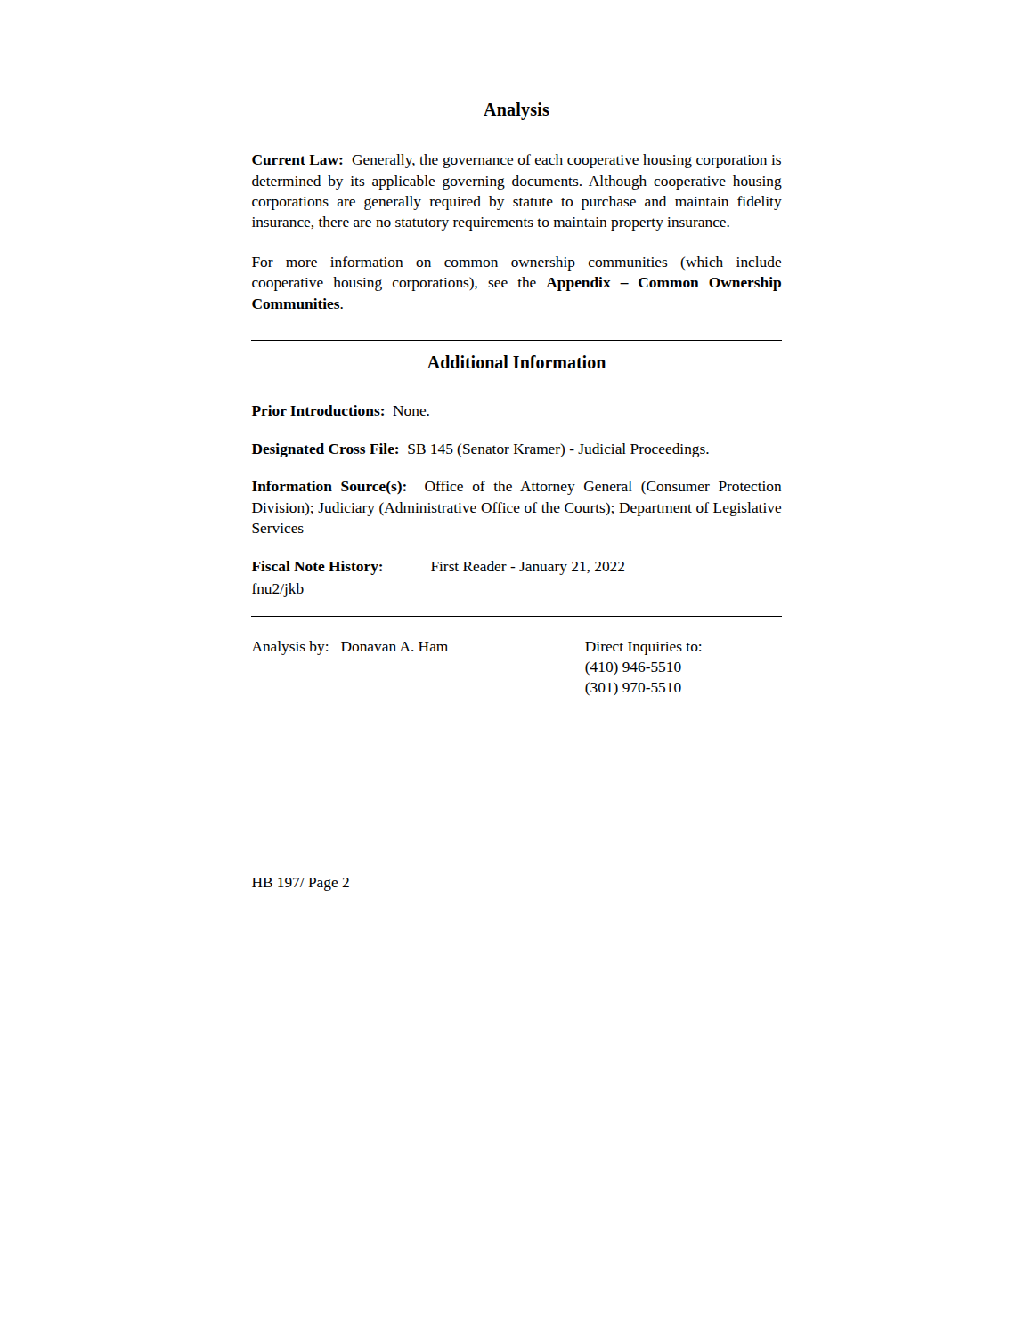Analysis
Current Law: Generally, the governance of each cooperative housing corporation is determined by its applicable governing documents. Although cooperative housing corporations are generally required by statute to purchase and maintain fidelity insurance, there are no statutory requirements to maintain property insurance.
For more information on common ownership communities (which include cooperative housing corporations), see the Appendix – Common Ownership Communities.
Additional Information
Prior Introductions: None.
Designated Cross File: SB 145 (Senator Kramer) - Judicial Proceedings.
Information Source(s): Office of the Attorney General (Consumer Protection Division); Judiciary (Administrative Office of the Courts); Department of Legislative Services
Fiscal Note History: First Reader - January 21, 2022
fnu2/jkb
Analysis by: Donavan A. Ham
Direct Inquiries to:
(410) 946-5510
(301) 970-5510
HB 197/ Page 2